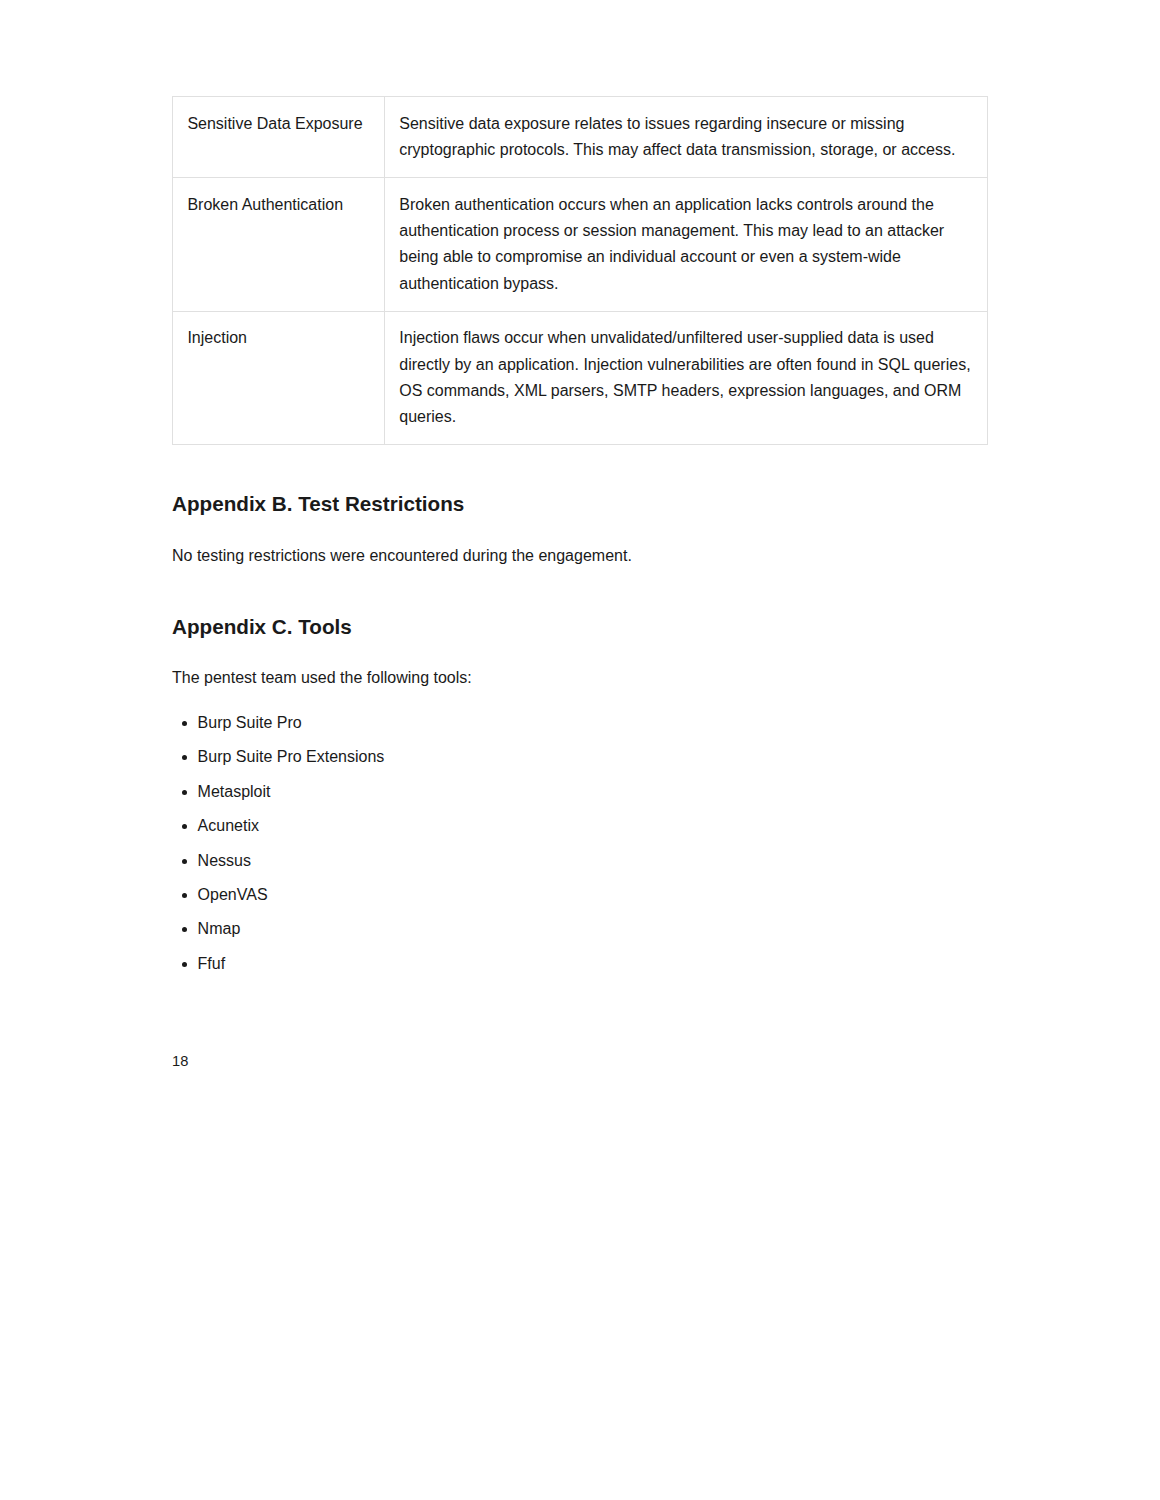| Sensitive Data Exposure | Sensitive data exposure relates to issues regarding insecure or missing cryptographic protocols. This may affect data transmission, storage, or access. |
| Broken Authentication | Broken authentication occurs when an application lacks controls around the authentication process or session management. This may lead to an attacker being able to compromise an individual account or even a system-wide authentication bypass. |
| Injection | Injection flaws occur when unvalidated/unfiltered user-supplied data is used directly by an application. Injection vulnerabilities are often found in SQL queries, OS commands, XML parsers, SMTP headers, expression languages, and ORM queries. |
Appendix B. Test Restrictions
No testing restrictions were encountered during the engagement.
Appendix C. Tools
The pentest team used the following tools:
Burp Suite Pro
Burp Suite Pro Extensions
Metasploit
Acunetix
Nessus
OpenVAS
Nmap
Ffuf
18